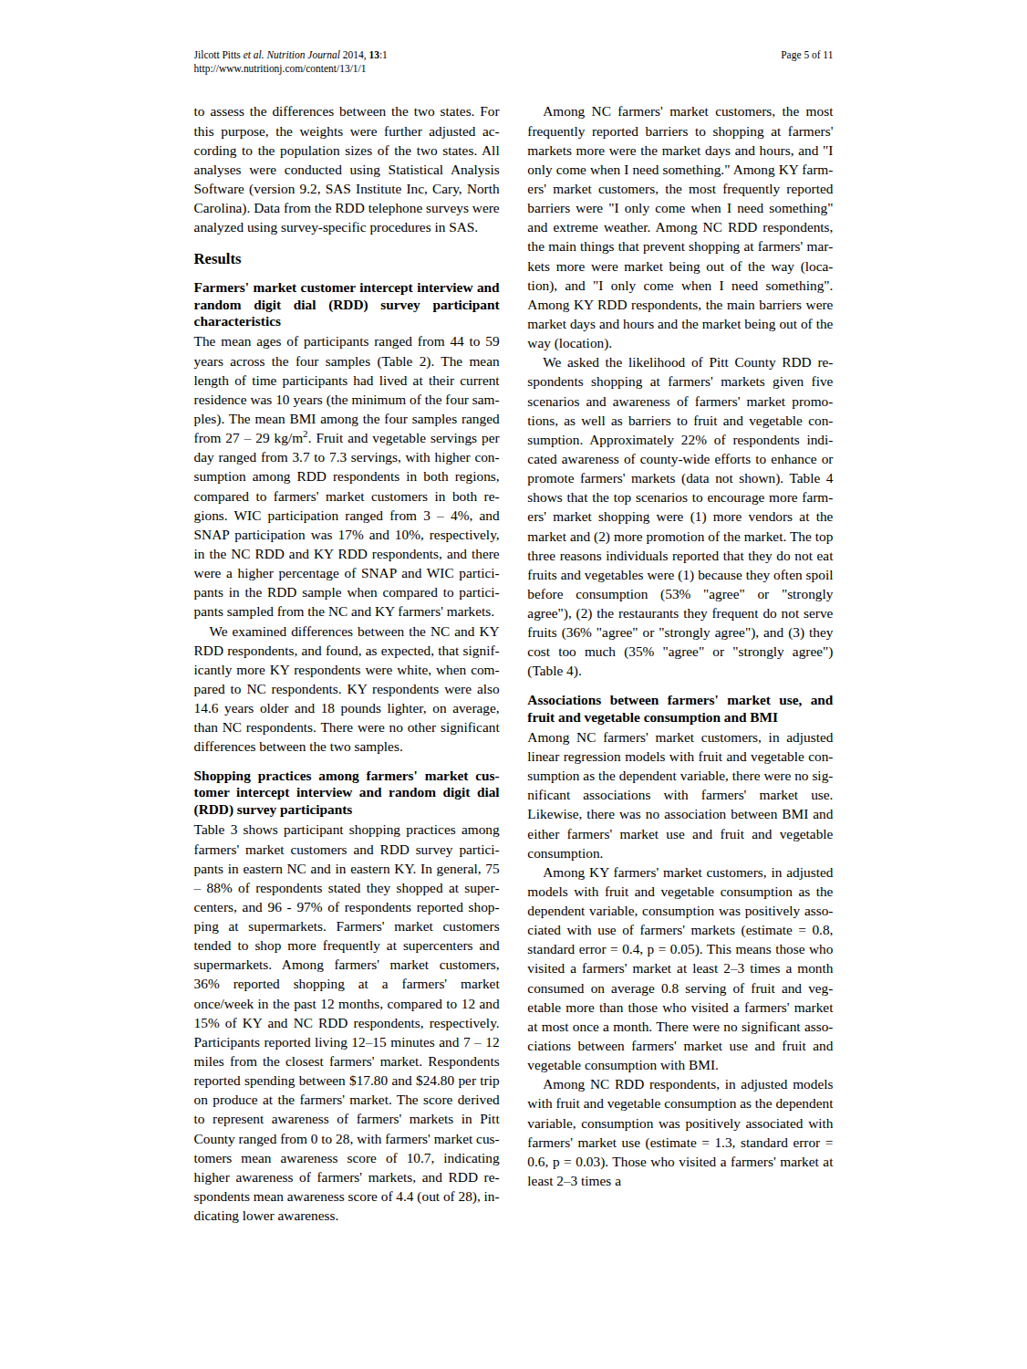Jilcott Pitts et al. Nutrition Journal 2014, 13:1
http://www.nutritionj.com/content/13/1/1
Page 5 of 11
to assess the differences between the two states. For this purpose, the weights were further adjusted according to the population sizes of the two states. All analyses were conducted using Statistical Analysis Software (version 9.2, SAS Institute Inc, Cary, North Carolina). Data from the RDD telephone surveys were analyzed using survey-specific procedures in SAS.
Results
Farmers' market customer intercept interview and random digit dial (RDD) survey participant characteristics
The mean ages of participants ranged from 44 to 59 years across the four samples (Table 2). The mean length of time participants had lived at their current residence was 10 years (the minimum of the four samples). The mean BMI among the four samples ranged from 27 – 29 kg/m2. Fruit and vegetable servings per day ranged from 3.7 to 7.3 servings, with higher consumption among RDD respondents in both regions, compared to farmers' market customers in both regions. WIC participation ranged from 3 – 4%, and SNAP participation was 17% and 10%, respectively, in the NC RDD and KY RDD respondents, and there were a higher percentage of SNAP and WIC participants in the RDD sample when compared to participants sampled from the NC and KY farmers' markets.
We examined differences between the NC and KY RDD respondents, and found, as expected, that significantly more KY respondents were white, when compared to NC respondents. KY respondents were also 14.6 years older and 18 pounds lighter, on average, than NC respondents. There were no other significant differences between the two samples.
Shopping practices among farmers' market customer intercept interview and random digit dial (RDD) survey participants
Table 3 shows participant shopping practices among farmers' market customers and RDD survey participants in eastern NC and in eastern KY. In general, 75 – 88% of respondents stated they shopped at supercenters, and 96 - 97% of respondents reported shopping at supermarkets. Farmers' market customers tended to shop more frequently at supercenters and supermarkets. Among farmers' market customers, 36% reported shopping at a farmers' market once/week in the past 12 months, compared to 12 and 15% of KY and NC RDD respondents, respectively. Participants reported living 12–15 minutes and 7 – 12 miles from the closest farmers' market. Respondents reported spending between $17.80 and $24.80 per trip on produce at the farmers' market. The score derived to represent awareness of farmers' markets in Pitt County ranged from 0 to 28, with farmers' market customers mean awareness score of 10.7, indicating higher awareness of farmers' markets, and RDD respondents mean awareness score of 4.4 (out of 28), indicating lower awareness.
Among NC farmers' market customers, the most frequently reported barriers to shopping at farmers' markets more were the market days and hours, and "I only come when I need something." Among KY farmers' market customers, the most frequently reported barriers were "I only come when I need something" and extreme weather. Among NC RDD respondents, the main things that prevent shopping at farmers' markets more were market being out of the way (location), and "I only come when I need something". Among KY RDD respondents, the main barriers were market days and hours and the market being out of the way (location).
We asked the likelihood of Pitt County RDD respondents shopping at farmers' markets given five scenarios and awareness of farmers' market promotions, as well as barriers to fruit and vegetable consumption. Approximately 22% of respondents indicated awareness of county-wide efforts to enhance or promote farmers' markets (data not shown). Table 4 shows that the top scenarios to encourage more farmers' market shopping were (1) more vendors at the market and (2) more promotion of the market. The top three reasons individuals reported that they do not eat fruits and vegetables were (1) because they often spoil before consumption (53% "agree" or "strongly agree"), (2) the restaurants they frequent do not serve fruits (36% "agree" or "strongly agree"), and (3) they cost too much (35% "agree" or "strongly agree") (Table 4).
Associations between farmers' market use, and fruit and vegetable consumption and BMI
Among NC farmers' market customers, in adjusted linear regression models with fruit and vegetable consumption as the dependent variable, there were no significant associations with farmers' market use. Likewise, there was no association between BMI and either farmers' market use and fruit and vegetable consumption.
Among KY farmers' market customers, in adjusted models with fruit and vegetable consumption as the dependent variable, consumption was positively associated with use of farmers' markets (estimate = 0.8, standard error = 0.4, p = 0.05). This means those who visited a farmers' market at least 2–3 times a month consumed on average 0.8 serving of fruit and vegetable more than those who visited a farmers' market at most once a month. There were no significant associations between farmers' market use and fruit and vegetable consumption with BMI.
Among NC RDD respondents, in adjusted models with fruit and vegetable consumption as the dependent variable, consumption was positively associated with farmers' market use (estimate = 1.3, standard error = 0.6, p = 0.03). Those who visited a farmers' market at least 2–3 times a